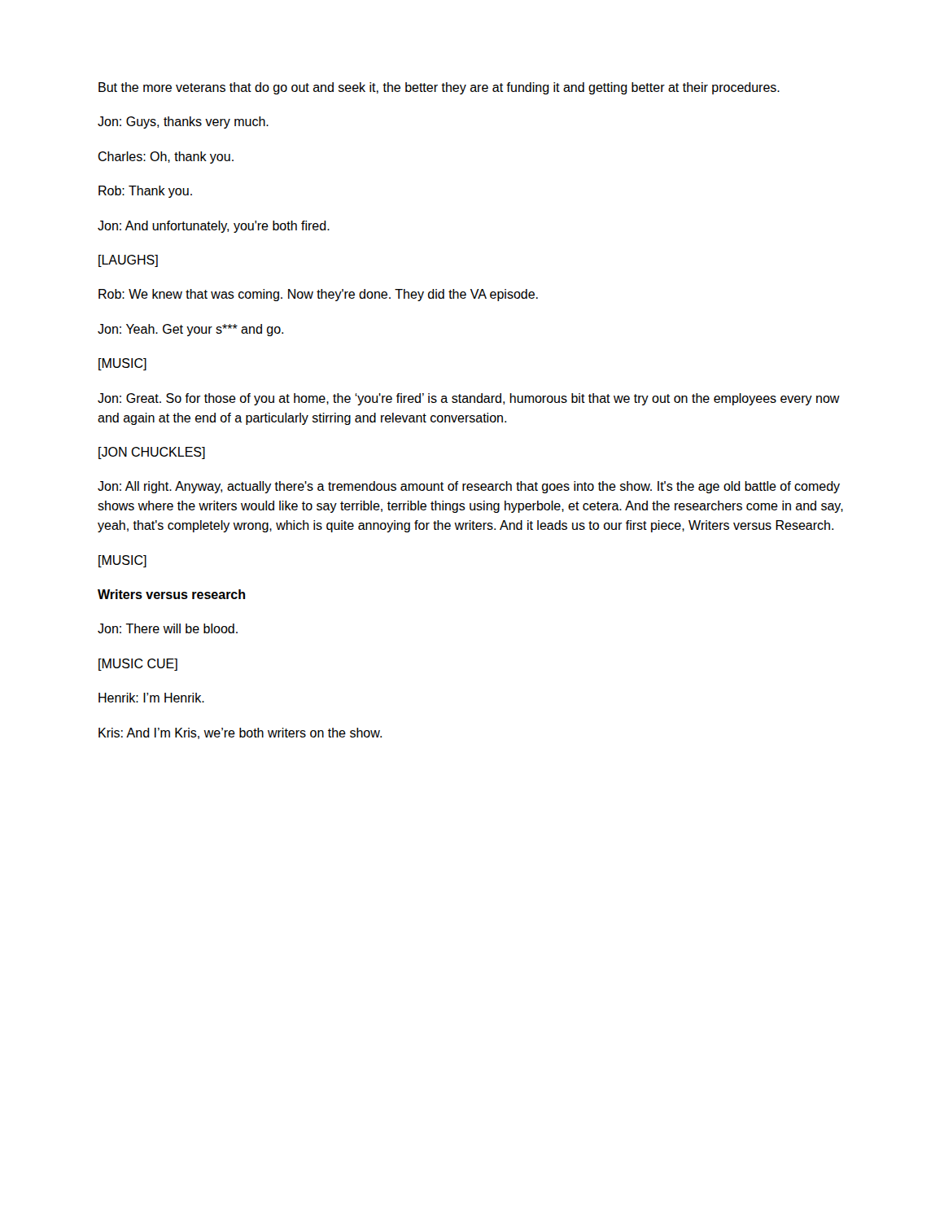But the more veterans that do go out and seek it, the better they are at funding it and getting better at their procedures.
Jon: Guys, thanks very much.
Charles: Oh, thank you.
Rob: Thank you.
Jon: And unfortunately, you're both fired.
[LAUGHS]
Rob: We knew that was coming. Now they're done. They did the VA episode.
Jon: Yeah. Get your s*** and go.
[MUSIC]
Jon: Great. So for those of you at home, the ‘you're fired’ is a standard, humorous bit that we try out on the employees every now and again at the end of a particularly stirring and relevant conversation.
[JON CHUCKLES]
Jon: All right. Anyway, actually there's a tremendous amount of research that goes into the show. It's the age old battle of comedy shows where the writers would like to say terrible, terrible things using hyperbole, et cetera. And the researchers come in and say, yeah, that's completely wrong, which is quite annoying for the writers. And it leads us to our first piece, Writers versus Research.
[MUSIC]
Writers versus research
Jon: There will be blood.
[MUSIC CUE]
Henrik: I’m Henrik.
Kris: And I’m Kris, we’re both writers on the show.